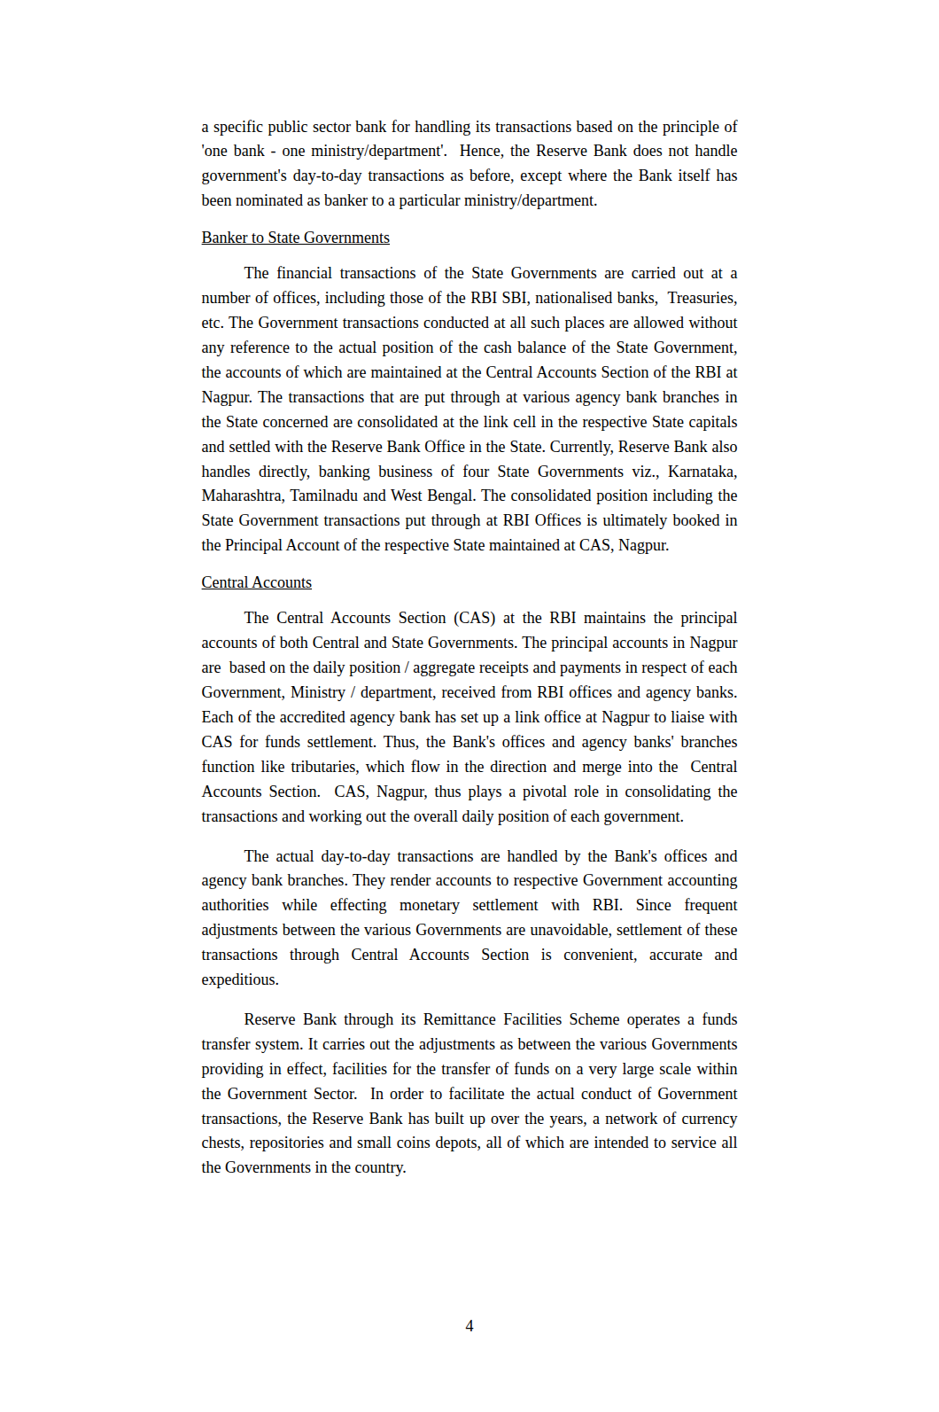a specific public sector bank for handling its transactions based on the principle of 'one bank - one ministry/department'. Hence, the Reserve Bank does not handle government's day-to-day transactions as before, except where the Bank itself has been nominated as banker to a particular ministry/department.
Banker to State Governments
The financial transactions of the State Governments are carried out at a number of offices, including those of the RBI SBI, nationalised banks, Treasuries, etc. The Government transactions conducted at all such places are allowed without any reference to the actual position of the cash balance of the State Government, the accounts of which are maintained at the Central Accounts Section of the RBI at Nagpur. The transactions that are put through at various agency bank branches in the State concerned are consolidated at the link cell in the respective State capitals and settled with the Reserve Bank Office in the State. Currently, Reserve Bank also handles directly, banking business of four State Governments viz., Karnataka, Maharashtra, Tamilnadu and West Bengal. The consolidated position including the State Government transactions put through at RBI Offices is ultimately booked in the Principal Account of the respective State maintained at CAS, Nagpur.
Central Accounts
The Central Accounts Section (CAS) at the RBI maintains the principal accounts of both Central and State Governments. The principal accounts in Nagpur are based on the daily position / aggregate receipts and payments in respect of each Government, Ministry / department, received from RBI offices and agency banks. Each of the accredited agency bank has set up a link office at Nagpur to liaise with CAS for funds settlement. Thus, the Bank's offices and agency banks' branches function like tributaries, which flow in the direction and merge into the Central Accounts Section. CAS, Nagpur, thus plays a pivotal role in consolidating the transactions and working out the overall daily position of each government.
The actual day-to-day transactions are handled by the Bank's offices and agency bank branches. They render accounts to respective Government accounting authorities while effecting monetary settlement with RBI. Since frequent adjustments between the various Governments are unavoidable, settlement of these transactions through Central Accounts Section is convenient, accurate and expeditious.
Reserve Bank through its Remittance Facilities Scheme operates a funds transfer system. It carries out the adjustments as between the various Governments providing in effect, facilities for the transfer of funds on a very large scale within the Government Sector. In order to facilitate the actual conduct of Government transactions, the Reserve Bank has built up over the years, a network of currency chests, repositories and small coins depots, all of which are intended to service all the Governments in the country.
4